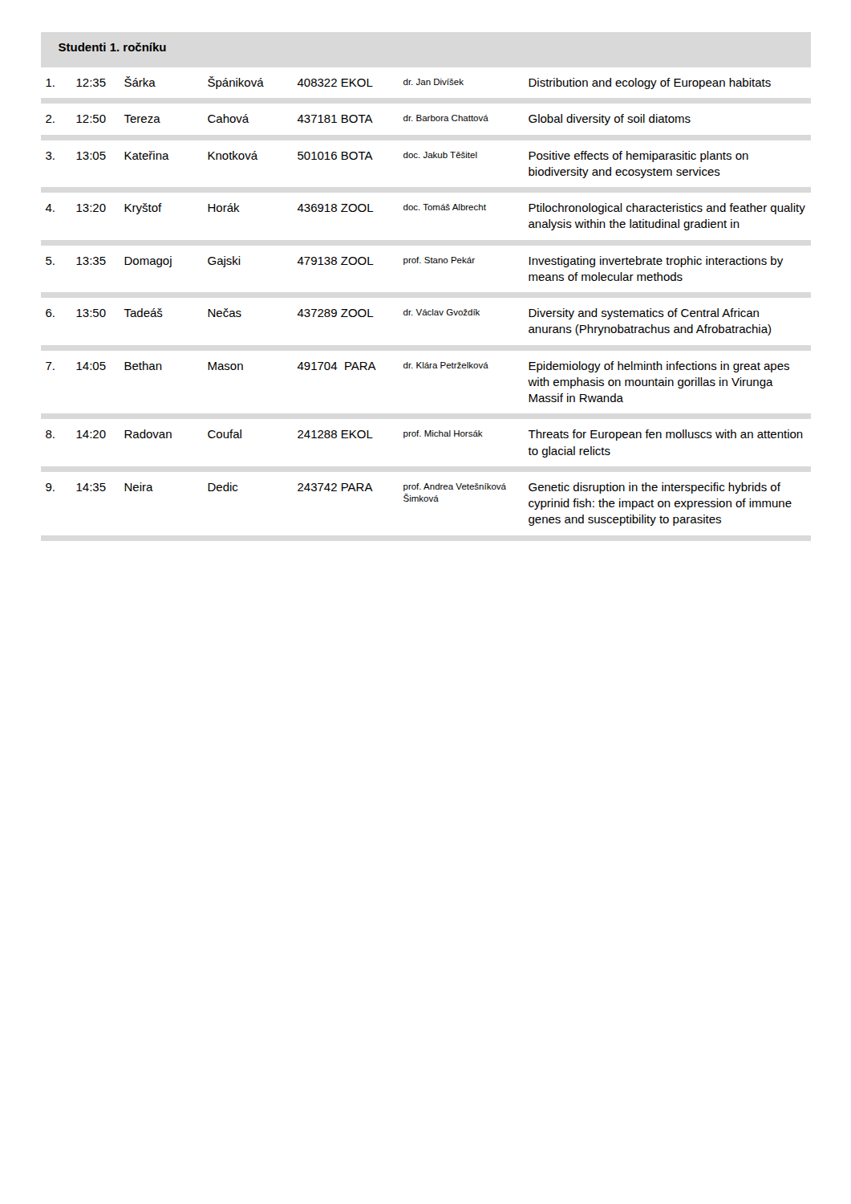Studenti 1. ročníku
| 1. | 12:35 | Šárka | Špániková | 408322 EKOL | dr. Jan Divíšek | Distribution and ecology of European habitats |
| 2. | 12:50 | Tereza | Cahová | 437181 BOTA | dr. Barbora Chattová | Global diversity of soil diatoms |
| 3. | 13:05 | Kateřina | Knotková | 501016 BOTA | doc. Jakub Těšitel | Positive effects of hemiparasitic plants on biodiversity and ecosystem services |
| 4. | 13:20 | Kryštof | Horák | 436918 ZOOL | doc. Tomáš Albrecht | Ptilochronological characteristics and feather quality analysis within the latitudinal gradient in |
| 5. | 13:35 | Domagoj | Gajski | 479138 ZOOL | prof. Stano Pekár | Investigating invertebrate trophic interactions by means of molecular methods |
| 6. | 13:50 | Tadeáš | Nečas | 437289 ZOOL | dr. Václav Gvoždík | Diversity and systematics of Central African anurans (Phrynobatrachus and Afrobatrachia) |
| 7. | 14:05 | Bethan | Mason | 491704 PARA | dr. Klára Petrželková | Epidemiology of helminth infections in great apes with emphasis on mountain gorillas in Virunga Massif in Rwanda |
| 8. | 14:20 | Radovan | Coufal | 241288 EKOL | prof. Michal Horsák | Threats for European fen molluscs with an attention to glacial relicts |
| 9. | 14:35 | Neira | Dedic | 243742 PARA | prof. Andrea Vetešníková Šimková | Genetic disruption in the interspecific hybrids of cyprinid fish: the impact on expression of immune genes and susceptibility to parasites |